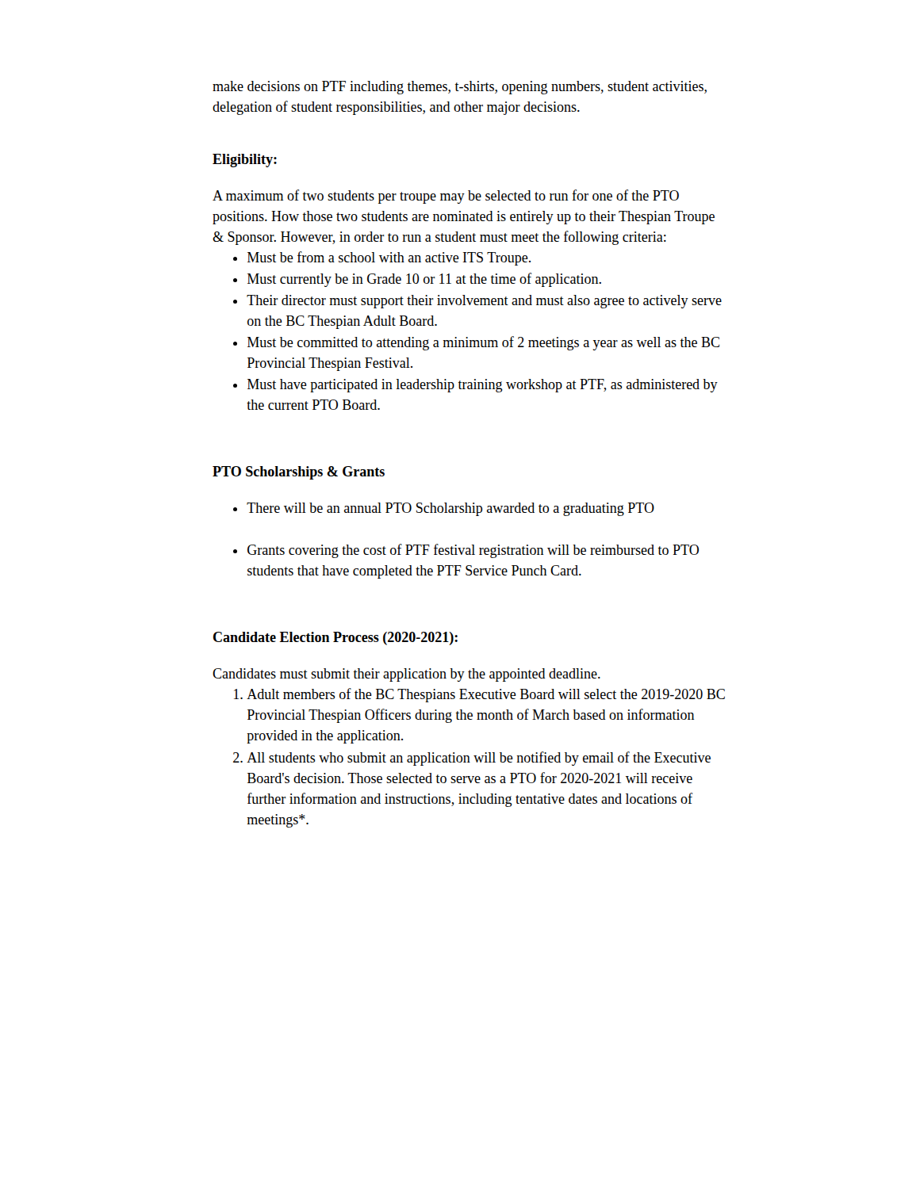make decisions on PTF including themes, t-shirts, opening numbers, student activities, delegation of student responsibilities, and other major decisions.
Eligibility:
A maximum of two students per troupe may be selected to run for one of the PTO positions. How those two students are nominated is entirely up to their Thespian Troupe & Sponsor. However, in order to run a student must meet the following criteria:
Must be from a school with an active ITS Troupe.
Must currently be in Grade 10 or 11 at the time of application.
Their director must support their involvement and must also agree to actively serve on the BC Thespian Adult Board.
Must be committed to attending a minimum of 2 meetings a year as well as the BC Provincial Thespian Festival.
Must have participated in leadership training workshop at PTF, as administered by the current PTO Board.
PTO Scholarships & Grants
There will be an annual PTO Scholarship awarded to a graduating PTO
Grants covering the cost of PTF festival registration will be reimbursed to PTO students that have completed the PTF Service Punch Card.
Candidate Election Process (2020-2021):
Candidates must submit their application by the appointed deadline.
Adult members of the BC Thespians Executive Board will select the 2019-2020 BC Provincial Thespian Officers during the month of March based on information provided in the application.
All students who submit an application will be notified by email of the Executive Board's decision. Those selected to serve as a PTO for 2020-2021 will receive further information and instructions, including tentative dates and locations of meetings*.